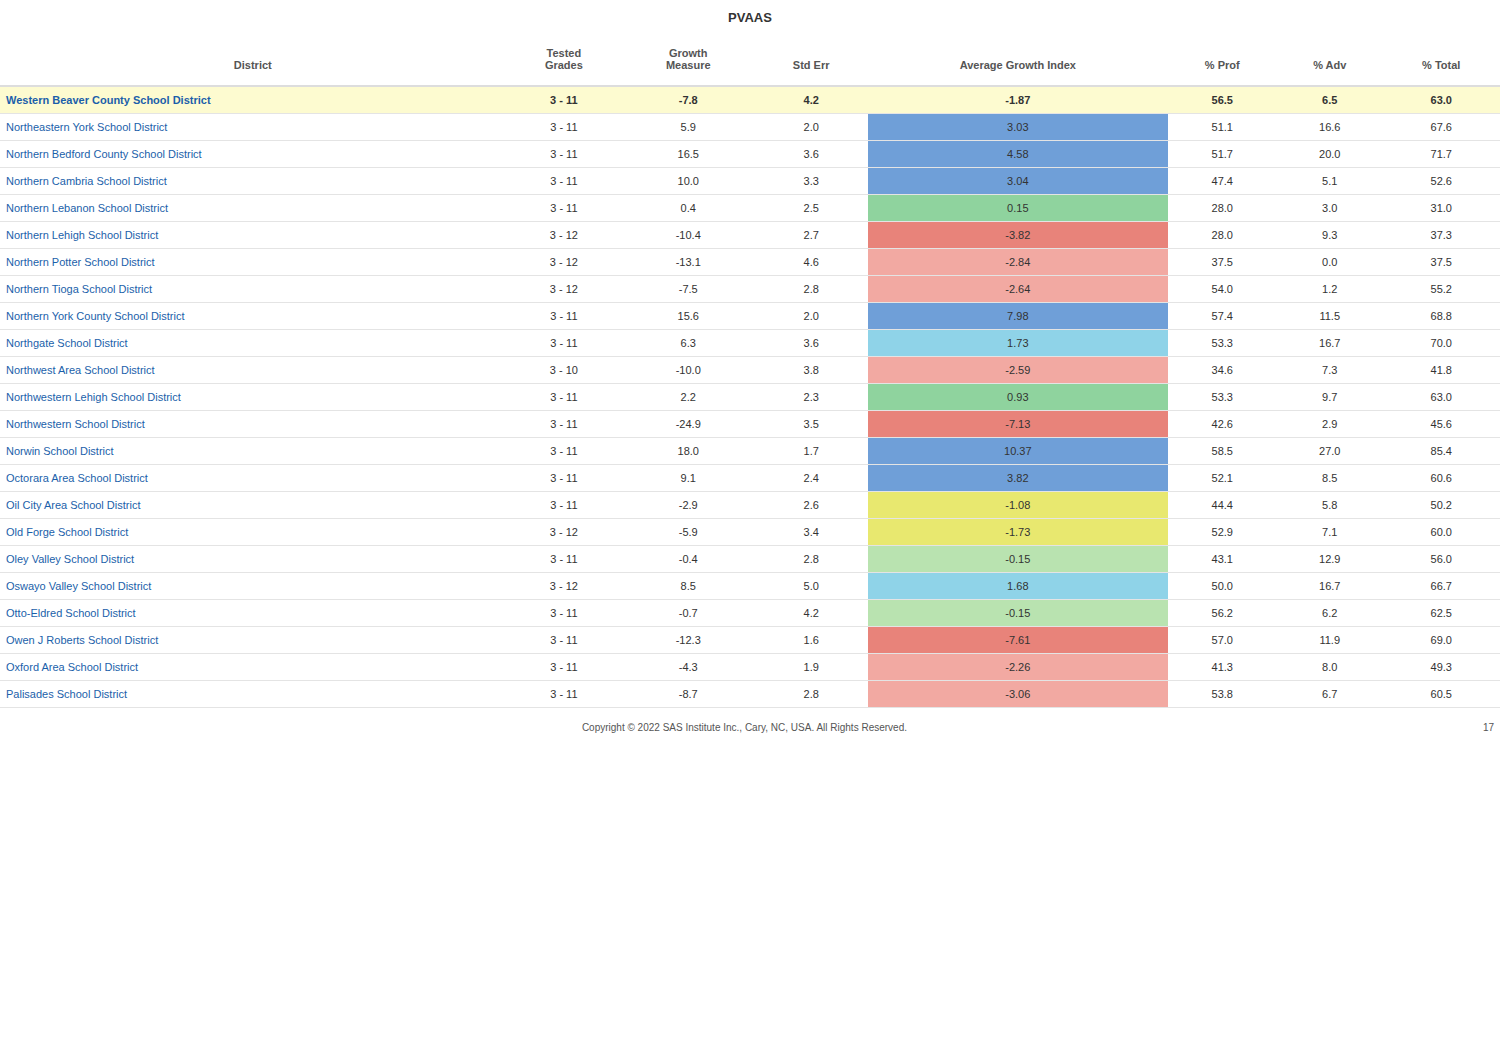PVAAS
| District | Tested Grades | Growth Measure | Std Err | Average Growth Index | % Prof | % Adv | % Total |
| --- | --- | --- | --- | --- | --- | --- | --- |
| Western Beaver County School District | 3 - 11 | -7.8 | 4.2 | -1.87 | 56.5 | 6.5 | 63.0 |
| Northeastern York School District | 3 - 11 | 5.9 | 2.0 | 3.03 | 51.1 | 16.6 | 67.6 |
| Northern Bedford County School District | 3 - 11 | 16.5 | 3.6 | 4.58 | 51.7 | 20.0 | 71.7 |
| Northern Cambria School District | 3 - 11 | 10.0 | 3.3 | 3.04 | 47.4 | 5.1 | 52.6 |
| Northern Lebanon School District | 3 - 11 | 0.4 | 2.5 | 0.15 | 28.0 | 3.0 | 31.0 |
| Northern Lehigh School District | 3 - 12 | -10.4 | 2.7 | -3.82 | 28.0 | 9.3 | 37.3 |
| Northern Potter School District | 3 - 12 | -13.1 | 4.6 | -2.84 | 37.5 | 0.0 | 37.5 |
| Northern Tioga School District | 3 - 12 | -7.5 | 2.8 | -2.64 | 54.0 | 1.2 | 55.2 |
| Northern York County School District | 3 - 11 | 15.6 | 2.0 | 7.98 | 57.4 | 11.5 | 68.8 |
| Northgate School District | 3 - 11 | 6.3 | 3.6 | 1.73 | 53.3 | 16.7 | 70.0 |
| Northwest Area School District | 3 - 10 | -10.0 | 3.8 | -2.59 | 34.6 | 7.3 | 41.8 |
| Northwestern Lehigh School District | 3 - 11 | 2.2 | 2.3 | 0.93 | 53.3 | 9.7 | 63.0 |
| Northwestern School District | 3 - 11 | -24.9 | 3.5 | -7.13 | 42.6 | 2.9 | 45.6 |
| Norwin School District | 3 - 11 | 18.0 | 1.7 | 10.37 | 58.5 | 27.0 | 85.4 |
| Octorara Area School District | 3 - 11 | 9.1 | 2.4 | 3.82 | 52.1 | 8.5 | 60.6 |
| Oil City Area School District | 3 - 11 | -2.9 | 2.6 | -1.08 | 44.4 | 5.8 | 50.2 |
| Old Forge School District | 3 - 12 | -5.9 | 3.4 | -1.73 | 52.9 | 7.1 | 60.0 |
| Oley Valley School District | 3 - 11 | -0.4 | 2.8 | -0.15 | 43.1 | 12.9 | 56.0 |
| Oswayo Valley School District | 3 - 12 | 8.5 | 5.0 | 1.68 | 50.0 | 16.7 | 66.7 |
| Otto-Eldred School District | 3 - 11 | -0.7 | 4.2 | -0.15 | 56.2 | 6.2 | 62.5 |
| Owen J Roberts School District | 3 - 11 | -12.3 | 1.6 | -7.61 | 57.0 | 11.9 | 69.0 |
| Oxford Area School District | 3 - 11 | -4.3 | 1.9 | -2.26 | 41.3 | 8.0 | 49.3 |
| Palisades School District | 3 - 11 | -8.7 | 2.8 | -3.06 | 53.8 | 6.7 | 60.5 |
Copyright © 2022 SAS Institute Inc., Cary, NC, USA. All Rights Reserved.
17